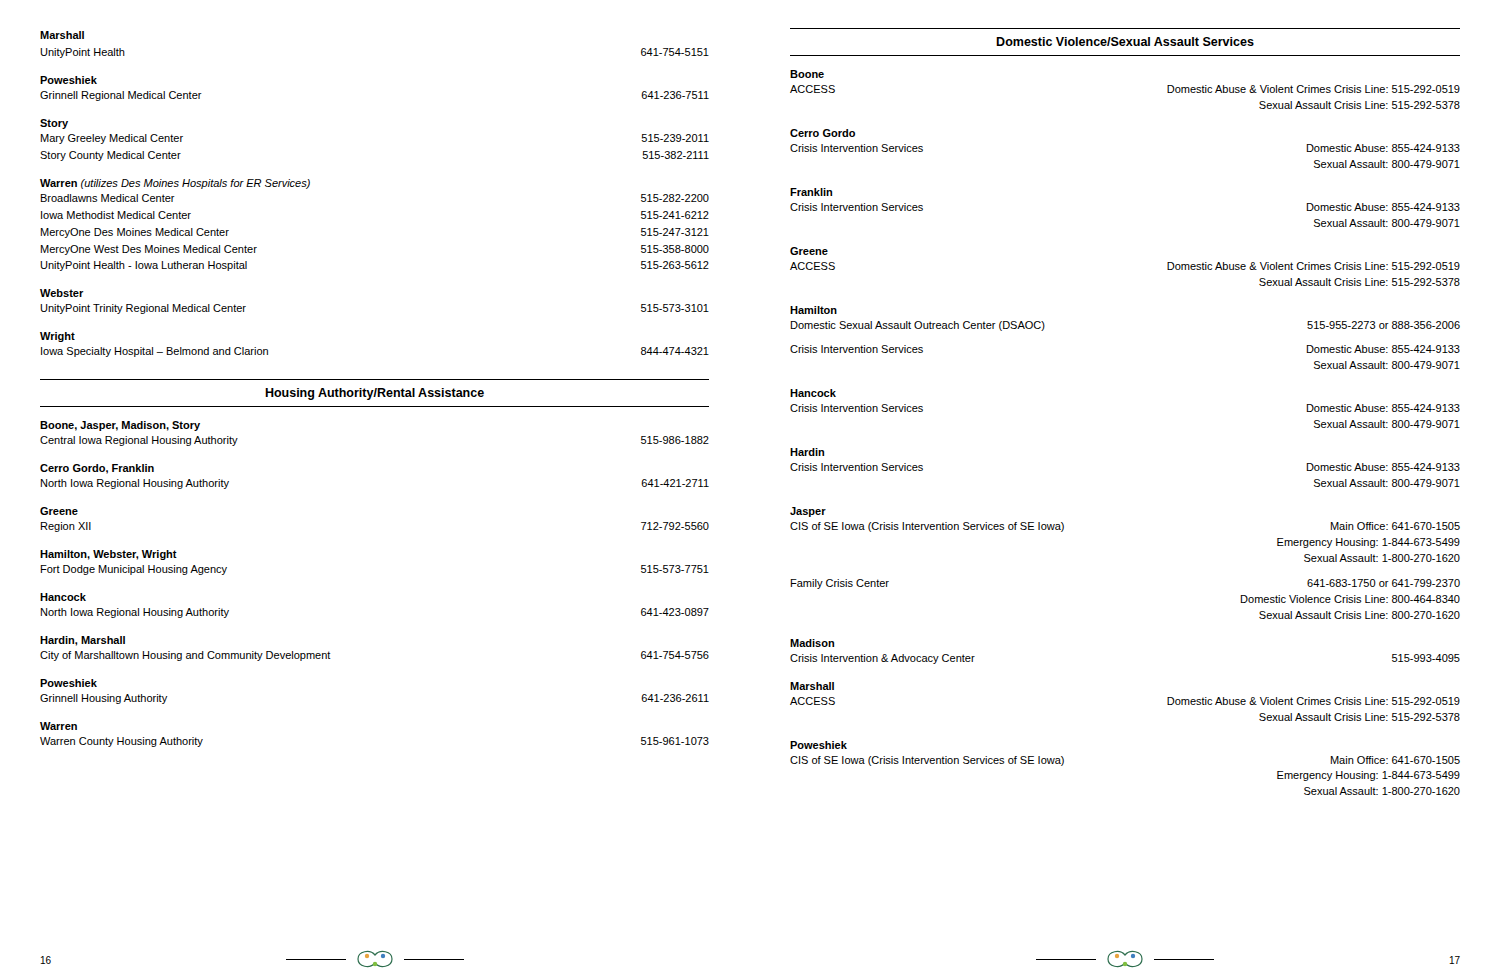| Marshall | |
| UnityPoint Health | 641-754-5151 |
Poweshiek
| Grinnell Regional Medical Center | 641-236-7511 |
Story
| Mary Greeley Medical Center | 515-239-2011 |
| Story County Medical Center | 515-382-2111 |
Warren (utilizes Des Moines Hospitals for ER Services)
| Broadlawns Medical Center | 515-282-2200 |
| Iowa Methodist Medical Center | 515-241-6212 |
| MercyOne Des Moines Medical Center | 515-247-3121 |
| MercyOne West Des Moines Medical Center | 515-358-8000 |
| UnityPoint Health - Iowa Lutheran Hospital | 515-263-5612 |
Webster
| UnityPoint Trinity Regional Medical Center | 515-573-3101 |
Wright
| Iowa Specialty Hospital – Belmond and Clarion | 844-474-4321 |
Housing Authority/Rental Assistance
Boone, Jasper, Madison, Story
| Central Iowa Regional Housing Authority | 515-986-1882 |
Cerro Gordo, Franklin
| North Iowa Regional Housing Authority | 641-421-2711 |
Greene
| Region XII | 712-792-5560 |
Hamilton, Webster, Wright
| Fort Dodge Municipal Housing Agency | 515-573-7751 |
Hancock
| North Iowa Regional Housing Authority | 641-423-0897 |
Hardin, Marshall
| City of Marshalltown Housing and Community Development | 641-754-5756 |
Poweshiek
| Grinnell Housing Authority | 641-236-2611 |
Warren
| Warren County Housing Authority | 515-961-1073 |
16
Domestic Violence/Sexual Assault Services
Boone
| ACCESS | Domestic Abuse & Violent Crimes Crisis Line: 515-292-0519 Sexual Assault Crisis Line: 515-292-5378 |
Cerro Gordo
| Crisis Intervention Services | Domestic Abuse: 855-424-9133 Sexual Assault: 800-479-9071 |
Franklin
| Crisis Intervention Services | Domestic Abuse: 855-424-9133 Sexual Assault: 800-479-9071 |
Greene
| ACCESS | Domestic Abuse & Violent Crimes Crisis Line: 515-292-0519 Sexual Assault Crisis Line: 515-292-5378 |
Hamilton
| Domestic Sexual Assault Outreach Center (DSAOC) | 515-955-2273 or 888-356-2006 |
| Crisis Intervention Services | Domestic Abuse: 855-424-9133 Sexual Assault: 800-479-9071 |
Hancock
| Crisis Intervention Services | Domestic Abuse: 855-424-9133 Sexual Assault: 800-479-9071 |
Hardin
| Crisis Intervention Services | Domestic Abuse: 855-424-9133 Sexual Assault: 800-479-9071 |
Jasper
| CIS of SE Iowa (Crisis Intervention Services of SE Iowa) | Main Office: 641-670-1505 Emergency Housing: 1-844-673-5499 Sexual Assault: 1-800-270-1620 |
| Family Crisis Center | 641-683-1750 or 641-799-2370 Domestic Violence Crisis Line: 800-464-8340 Sexual Assault Crisis Line: 800-270-1620 |
Madison
| Crisis Intervention & Advocacy Center | 515-993-4095 |
Marshall
| ACCESS | Domestic Abuse & Violent Crimes Crisis Line: 515-292-0519 Sexual Assault Crisis Line: 515-292-5378 |
Poweshiek
| CIS of SE Iowa (Crisis Intervention Services of SE Iowa) | Main Office: 641-670-1505 Emergency Housing: 1-844-673-5499 Sexual Assault: 1-800-270-1620 |
17